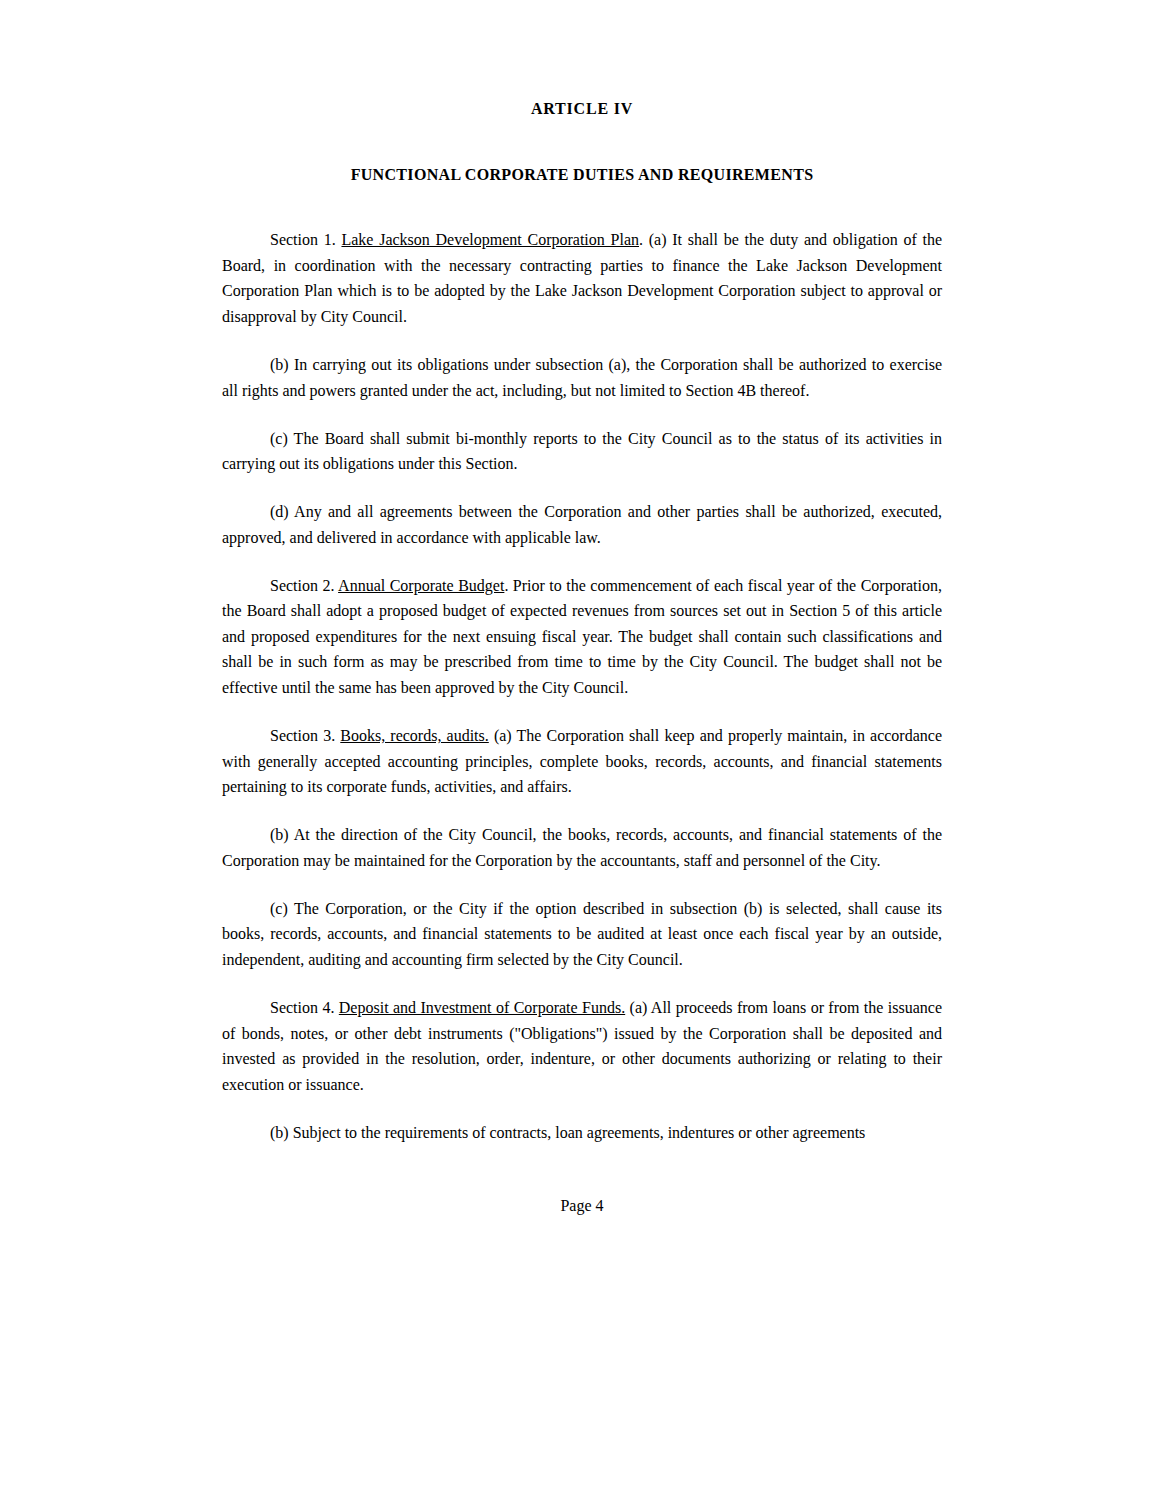ARTICLE IV
FUNCTIONAL CORPORATE DUTIES AND REQUIREMENTS
Section 1. Lake Jackson Development Corporation Plan. (a) It shall be the duty and obligation of the Board, in coordination with the necessary contracting parties to finance the Lake Jackson Development Corporation Plan which is to be adopted by the Lake Jackson Development Corporation subject to approval or disapproval by City Council.
(b) In carrying out its obligations under subsection (a), the Corporation shall be authorized to exercise all rights and powers granted under the act, including, but not limited to Section 4B thereof.
(c) The Board shall submit bi-monthly reports to the City Council as to the status of its activities in carrying out its obligations under this Section.
(d) Any and all agreements between the Corporation and other parties shall be authorized, executed, approved, and delivered in accordance with applicable law.
Section 2. Annual Corporate Budget. Prior to the commencement of each fiscal year of the Corporation, the Board shall adopt a proposed budget of expected revenues from sources set out in Section 5 of this article and proposed expenditures for the next ensuing fiscal year. The budget shall contain such classifications and shall be in such form as may be prescribed from time to time by the City Council. The budget shall not be effective until the same has been approved by the City Council.
Section 3. Books, records, audits. (a) The Corporation shall keep and properly maintain, in accordance with generally accepted accounting principles, complete books, records, accounts, and financial statements pertaining to its corporate funds, activities, and affairs.
(b) At the direction of the City Council, the books, records, accounts, and financial statements of the Corporation may be maintained for the Corporation by the accountants, staff and personnel of the City.
(c) The Corporation, or the City if the option described in subsection (b) is selected, shall cause its books, records, accounts, and financial statements to be audited at least once each fiscal year by an outside, independent, auditing and accounting firm selected by the City Council.
Section 4. Deposit and Investment of Corporate Funds. (a) All proceeds from loans or from the issuance of bonds, notes, or other debt instruments ("Obligations") issued by the Corporation shall be deposited and invested as provided in the resolution, order, indenture, or other documents authorizing or relating to their execution or issuance.
(b) Subject to the requirements of contracts, loan agreements, indentures or other agreements
Page 4